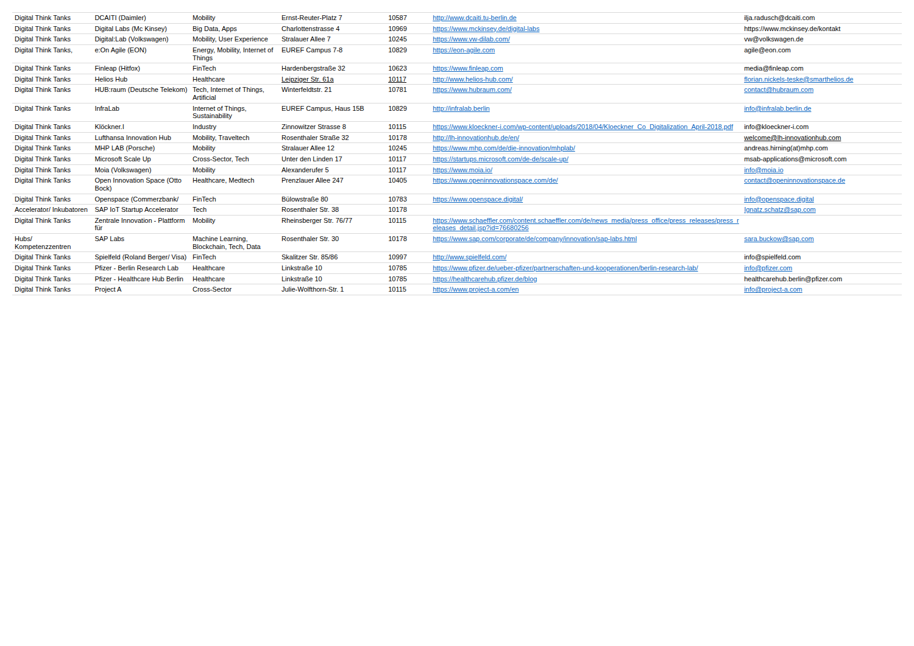| Digital Think Tanks | DCAITI (Daimler) | Mobility | Ernst-Reuter-Platz 7 | 10587 | http://www.dcaiti.tu-berlin.de | ilja.radusch@dcaiti.com |
| Digital Think Tanks | Digital Labs (Mc Kinsey) | Big Data, Apps | Charlottenstrasse 4 | 10969 | https://www.mckinsey.de/digital-labs | https://www.mckinsey.de/kontakt |
| Digital Think Tanks | Digital:Lab (Volkswagen) | Mobility, User Experience | Stralauer Allee 7 | 10245 | https://www.vw-dilab.com/ | vw@volkswagen.de |
| Digital Think Tanks, | e:On Agile (EON) | Energy, Mobility, Internet of Things | EUREF Campus 7-8 | 10829 | https://eon-agile.com | agile@eon.com |
| Digital Think Tanks | Finleap (Hitfox) | FinTech | Hardenbergstraße 32 | 10623 | https://www.finleap.com | media@finleap.com |
| Digital Think Tanks | Helios Hub | Healthcare | Leipziger Str. 61a | 10117 | http://www.helios-hub.com/ | florian.nickels-teske@smarthelios.de |
| Digital Think Tanks | HUB:raum (Deutsche Telekom) | Tech, Internet of Things, Artificial | Winterfeldtstr. 21 | 10781 | https://www.hubraum.com/ | contact@hubraum.com |
| Digital Think Tanks | InfraLab | Internet of Things, Sustainability | EUREF Campus, Haus 15B | 10829 | http://infralab.berlin | info@infralab.berlin.de |
| Digital Think Tanks | Klöckner.I | Industry | Zinnowitzer Strasse 8 | 10115 | https://www.kloeckner-i.com/wp-content/uploads/2018/04/Kloeckner_Co_Digitalization_April-2018.pdf | info@kloeckner-i.com |
| Digital Think Tanks | Lufthansa Innovation Hub | Mobility, Traveltech | Rosenthaler Straße 32 | 10178 | http://lh-innovationhub.de/en/ | welcome@lh-innovationhub.com |
| Digital Think Tanks | MHP LAB (Porsche) | Mobility | Stralauer Allee 12 | 10245 | https://www.mhp.com/de/die-innovation/mhplab/ | andreas.hirning(at)mhp.com |
| Digital Think Tanks | Microsoft Scale Up | Cross-Sector, Tech | Unter den Linden 17 | 10117 | https://startups.microsoft.com/de-de/scale-up/ | msab-applications@microsoft.com |
| Digital Think Tanks | Moia (Volkswagen) | Mobility | Alexanderufer 5 | 10117 | https://www.moia.io/ | info@moia.io |
| Digital Think Tanks | Open Innovation Space (Otto Bock) | Healthcare, Medtech | Prenzlauer Allee 247 | 10405 | https://www.openinnovationspace.com/de/ | contact@openinnovationspace.de |
| Digital Think Tanks | Openspace (Commerzbank/ | FinTech | Bülowstraße 80 | 10783 | https://www.openspace.digital/ | info@openspace.digital |
| Accelerator/ Inkubatoren | SAP IoT Startup Accelerator | Tech | Rosenthaler Str. 38 | 10178 | | Ignatz.schatz@sap.com |
| Digital Think Tanks | Zentrale Innovation - Plattform für | Mobility | Rheinsberger Str. 76/77 | 10115 | https://www.schaeffler.com/content.schaeffler.com/de/news_media/press_office/press_releases/press_releases_detail.jsp?id=76680256 | |
| Hubs/ Kompetenzzentren | SAP Labs | Machine Learning, Blockchain, Tech, Data | Rosenthaler Str. 30 | 10178 | https://www.sap.com/corporate/de/company/innovation/sap-labs.html | sara.buckow@sap.com |
| Digital Think Tanks | Spielfeld (Roland Berger/ Visa) | FinTech | Skalitzer Str. 85/86 | 10997 | http://www.spielfeld.com/ | info@spielfeld.com |
| Digital Think Tanks | Pfizer - Berlin Research Lab | Healthcare | Linkstraße 10 | 10785 | https://www.pfizer.de/ueber-pfizer/partnerschaften-und-kooperationen/berlin-research-lab/ | info@pfizer.com |
| Digital Think Tanks | Pfizer - Healthcare Hub Berlin | Healthcare | Linkstraße 10 | 10785 | https://healthcarehub.pfizer.de/blog | healthcarehub.berlin@pfizer.com |
| Digital Think Tanks | Project A | Cross-Sector | Julie-Wolfthorn-Str. 1 | 10115 | https://www.project-a.com/en | info@project-a.com |